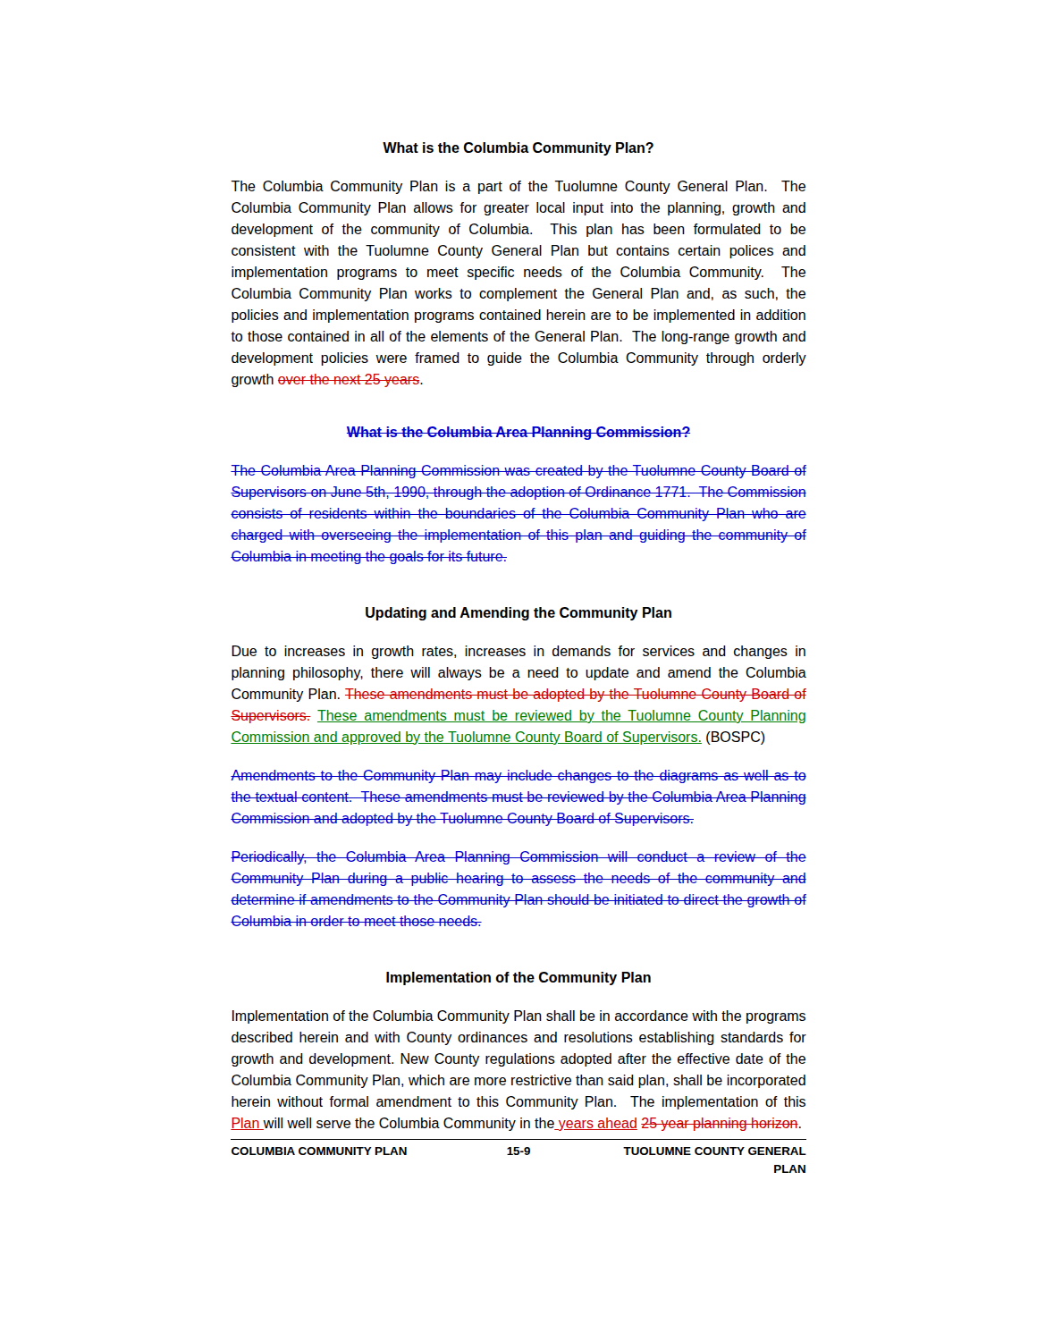What is the Columbia Community Plan?
The Columbia Community Plan is a part of the Tuolumne County General Plan. The Columbia Community Plan allows for greater local input into the planning, growth and development of the community of Columbia. This plan has been formulated to be consistent with the Tuolumne County General Plan but contains certain polices and implementation programs to meet specific needs of the Columbia Community. The Columbia Community Plan works to complement the General Plan and, as such, the policies and implementation programs contained herein are to be implemented in addition to those contained in all of the elements of the General Plan. The long-range growth and development policies were framed to guide the Columbia Community through orderly growth over the next 25 years.
What is the Columbia Area Planning Commission?
The Columbia Area Planning Commission was created by the Tuolumne County Board of Supervisors on June 5th, 1990, through the adoption of Ordinance 1771. The Commission consists of residents within the boundaries of the Columbia Community Plan who are charged with overseeing the implementation of this plan and guiding the community of Columbia in meeting the goals for its future.
Updating and Amending the Community Plan
Due to increases in growth rates, increases in demands for services and changes in planning philosophy, there will always be a need to update and amend the Columbia Community Plan. These amendments must be adopted by the Tuolumne County Board of Supervisors. These amendments must be reviewed by the Tuolumne County Planning Commission and approved by the Tuolumne County Board of Supervisors. (BOSPC)
Amendments to the Community Plan may include changes to the diagrams as well as to the textual content. These amendments must be reviewed by the Columbia Area Planning Commission and adopted by the Tuolumne County Board of Supervisors.
Periodically, the Columbia Area Planning Commission will conduct a review of the Community Plan during a public hearing to assess the needs of the community and determine if amendments to the Community Plan should be initiated to direct the growth of Columbia in order to meet those needs.
Implementation of the Community Plan
Implementation of the Columbia Community Plan shall be in accordance with the programs described herein and with County ordinances and resolutions establishing standards for growth and development. New County regulations adopted after the effective date of the Columbia Community Plan, which are more restrictive than said plan, shall be incorporated herein without formal amendment to this Community Plan. The implementation of this Plan will well serve the Columbia Community in the years ahead 25 year planning horizon.
COLUMBIA COMMUNITY PLAN
15-9
TUOLUMNE COUNTY GENERAL PLAN